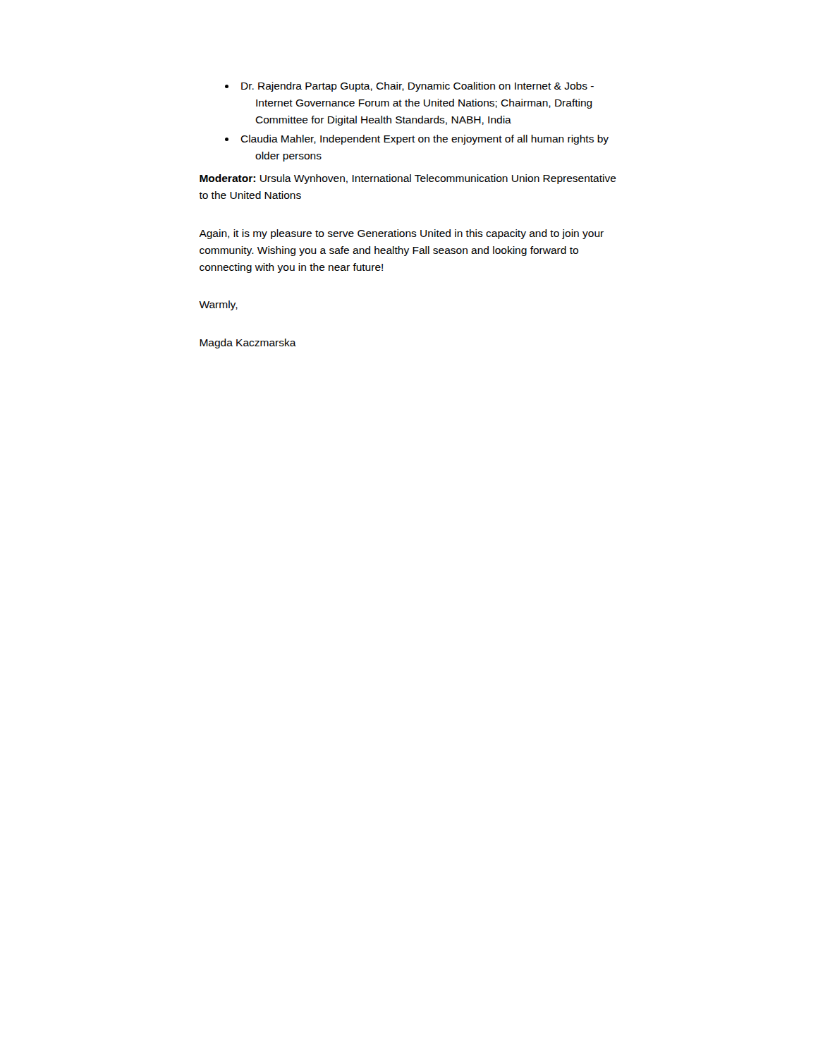Dr. Rajendra Partap Gupta, Chair, Dynamic Coalition on Internet & Jobs - Internet Governance Forum at the United Nations; Chairman, Drafting Committee for Digital Health Standards, NABH, India
Claudia Mahler, Independent Expert on the enjoyment of all human rights by older persons
Moderator: Ursula Wynhoven, International Telecommunication Union Representative to the United Nations
Again, it is my pleasure to serve Generations United in this capacity and to join your community. Wishing you a safe and healthy Fall season and looking forward to connecting with you in the near future!
Warmly,
Magda Kaczmarska